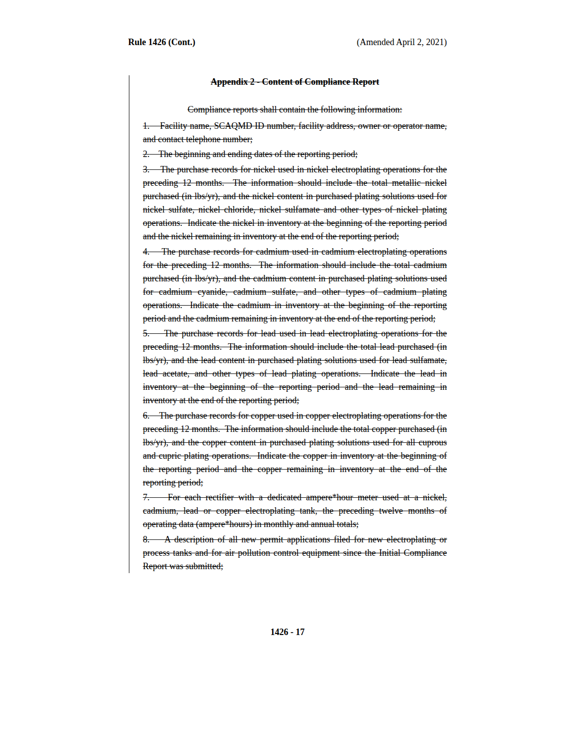Rule 1426 (Cont.)
(Amended April 2, 2021)
Appendix 2 - Content of Compliance Report
Compliance reports shall contain the following information:
1. Facility name, SCAQMD ID number, facility address, owner or operator name, and contact telephone number;
2. The beginning and ending dates of the reporting period;
3. The purchase records for nickel used in nickel electroplating operations for the preceding 12 months. The information should include the total metallic nickel purchased (in lbs/yr), and the nickel content in purchased plating solutions used for nickel sulfate, nickel chloride, nickel sulfamate and other types of nickel plating operations. Indicate the nickel in inventory at the beginning of the reporting period and the nickel remaining in inventory at the end of the reporting period;
4. The purchase records for cadmium used in cadmium electroplating operations for the preceding 12 months. The information should include the total cadmium purchased (in lbs/yr), and the cadmium content in purchased plating solutions used for cadmium cyanide, cadmium sulfate, and other types of cadmium plating operations. Indicate the cadmium in inventory at the beginning of the reporting period and the cadmium remaining in inventory at the end of the reporting period;
5. The purchase records for lead used in lead electroplating operations for the preceding 12 months. The information should include the total lead purchased (in lbs/yr), and the lead content in purchased plating solutions used for lead sulfamate, lead acetate, and other types of lead plating operations. Indicate the lead in inventory at the beginning of the reporting period and the lead remaining in inventory at the end of the reporting period;
6. The purchase records for copper used in copper electroplating operations for the preceding 12 months. The information should include the total copper purchased (in lbs/yr), and the copper content in purchased plating solutions used for all cuprous and cupric plating operations. Indicate the copper in inventory at the beginning of the reporting period and the copper remaining in inventory at the end of the reporting period;
7. For each rectifier with a dedicated ampere*hour meter used at a nickel, cadmium, lead or copper electroplating tank, the preceding twelve months of operating data (ampere*hours) in monthly and annual totals;
8. A description of all new permit applications filed for new electroplating or process tanks and for air pollution control equipment since the Initial Compliance Report was submitted;
1426 - 17